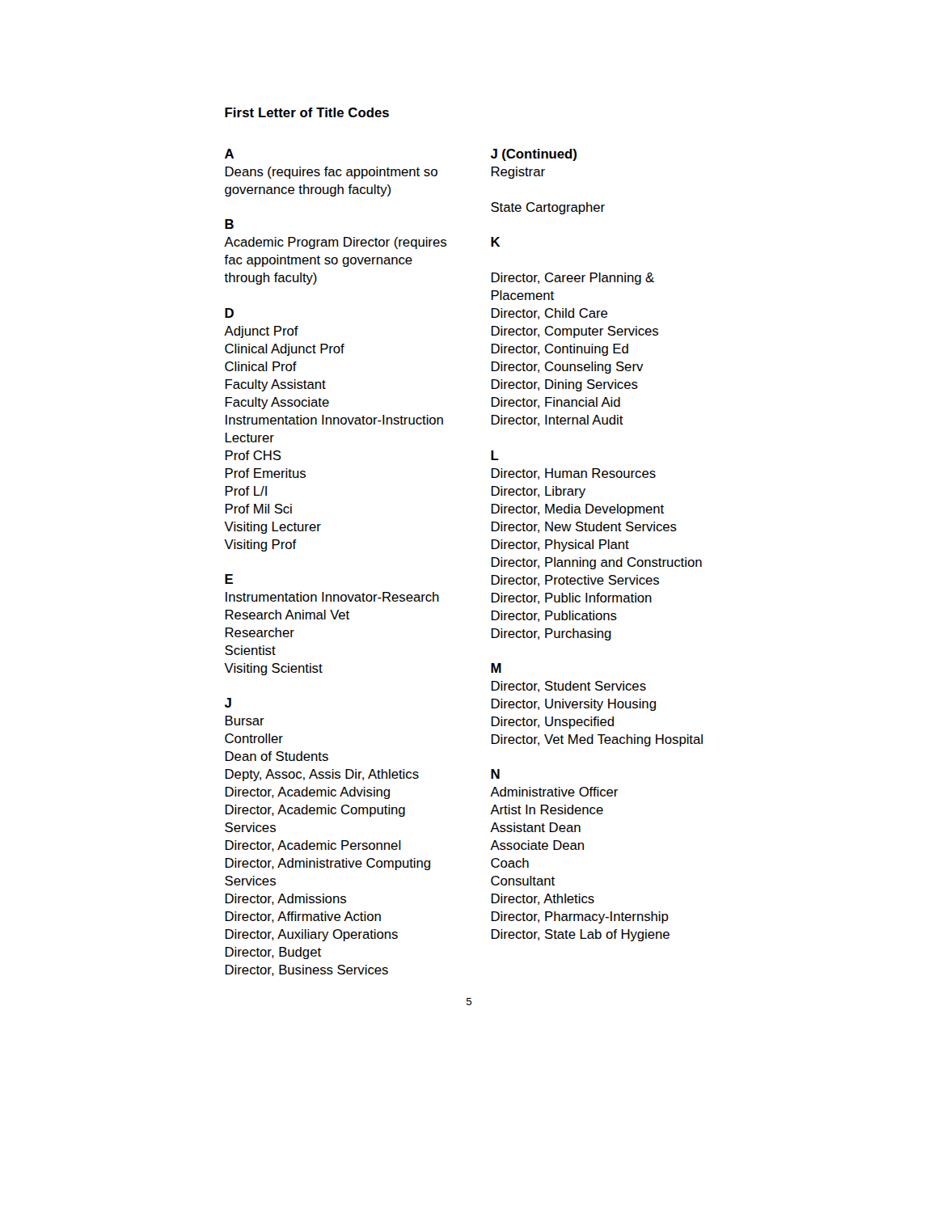First Letter of Title Codes
A
Deans (requires fac appointment so governance through faculty)
B
Academic Program Director (requires fac appointment so governance through faculty)
D
Adjunct Prof
Clinical Adjunct Prof
Clinical Prof
Faculty Assistant
Faculty Associate
Instrumentation Innovator-Instruction
Lecturer
Prof CHS
Prof Emeritus
Prof L/I
Prof Mil Sci
Visiting Lecturer
Visiting Prof
E
Instrumentation Innovator-Research
Research Animal Vet
Researcher
Scientist
Visiting Scientist
J
Bursar
Controller
Dean of Students
Depty, Assoc, Assis Dir, Athletics
Director, Academic Advising
Director, Academic Computing Services
Director, Academic Personnel
Director, Administrative Computing Services
Director, Admissions
Director, Affirmative Action
Director, Auxiliary Operations
Director, Budget
Director, Business Services
J (Continued)
Registrar
State Cartographer
K
Director, Career Planning & Placement
Director, Child Care
Director, Computer Services
Director, Continuing Ed
Director, Counseling Serv
Director, Dining Services
Director, Financial Aid
Director, Internal Audit
L
Director, Human Resources
Director, Library
Director, Media Development
Director, New Student Services
Director, Physical Plant
Director, Planning and Construction
Director, Protective Services
Director, Public Information
Director, Publications
Director, Purchasing
M
Director, Student Services
Director, University Housing
Director, Unspecified
Director, Vet Med Teaching Hospital
N
Administrative Officer
Artist In Residence
Assistant Dean
Associate Dean
Coach
Consultant
Director, Athletics
Director, Pharmacy-Internship
Director, State Lab of Hygiene
5